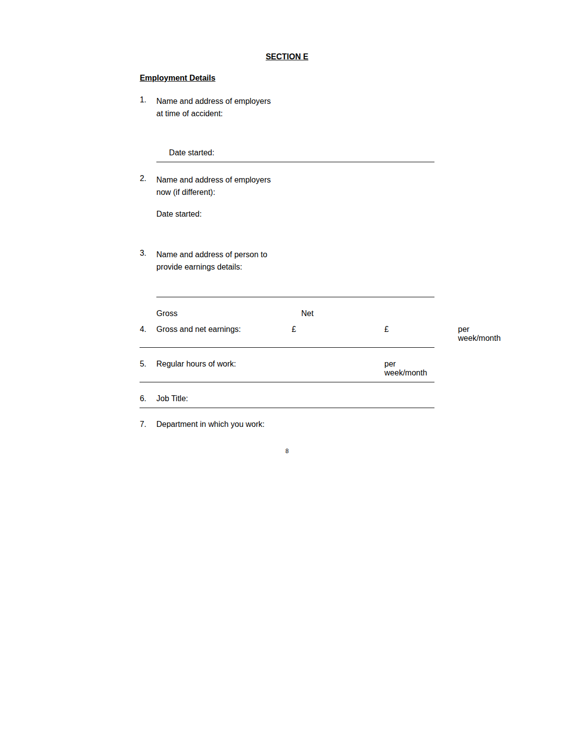SECTION E
Employment Details
1.
Name and address of employers
at time of accident:
Date started:
2.
Name and address of employers
now (if different):
Date started:
3.
Name and address of person to
provide earnings details:
Gross
Net
4.
Gross and net earnings:
£
£
per week/month
5.
Regular hours of work:
per week/month
6.
Job Title:
7.
Department in which you work:
8